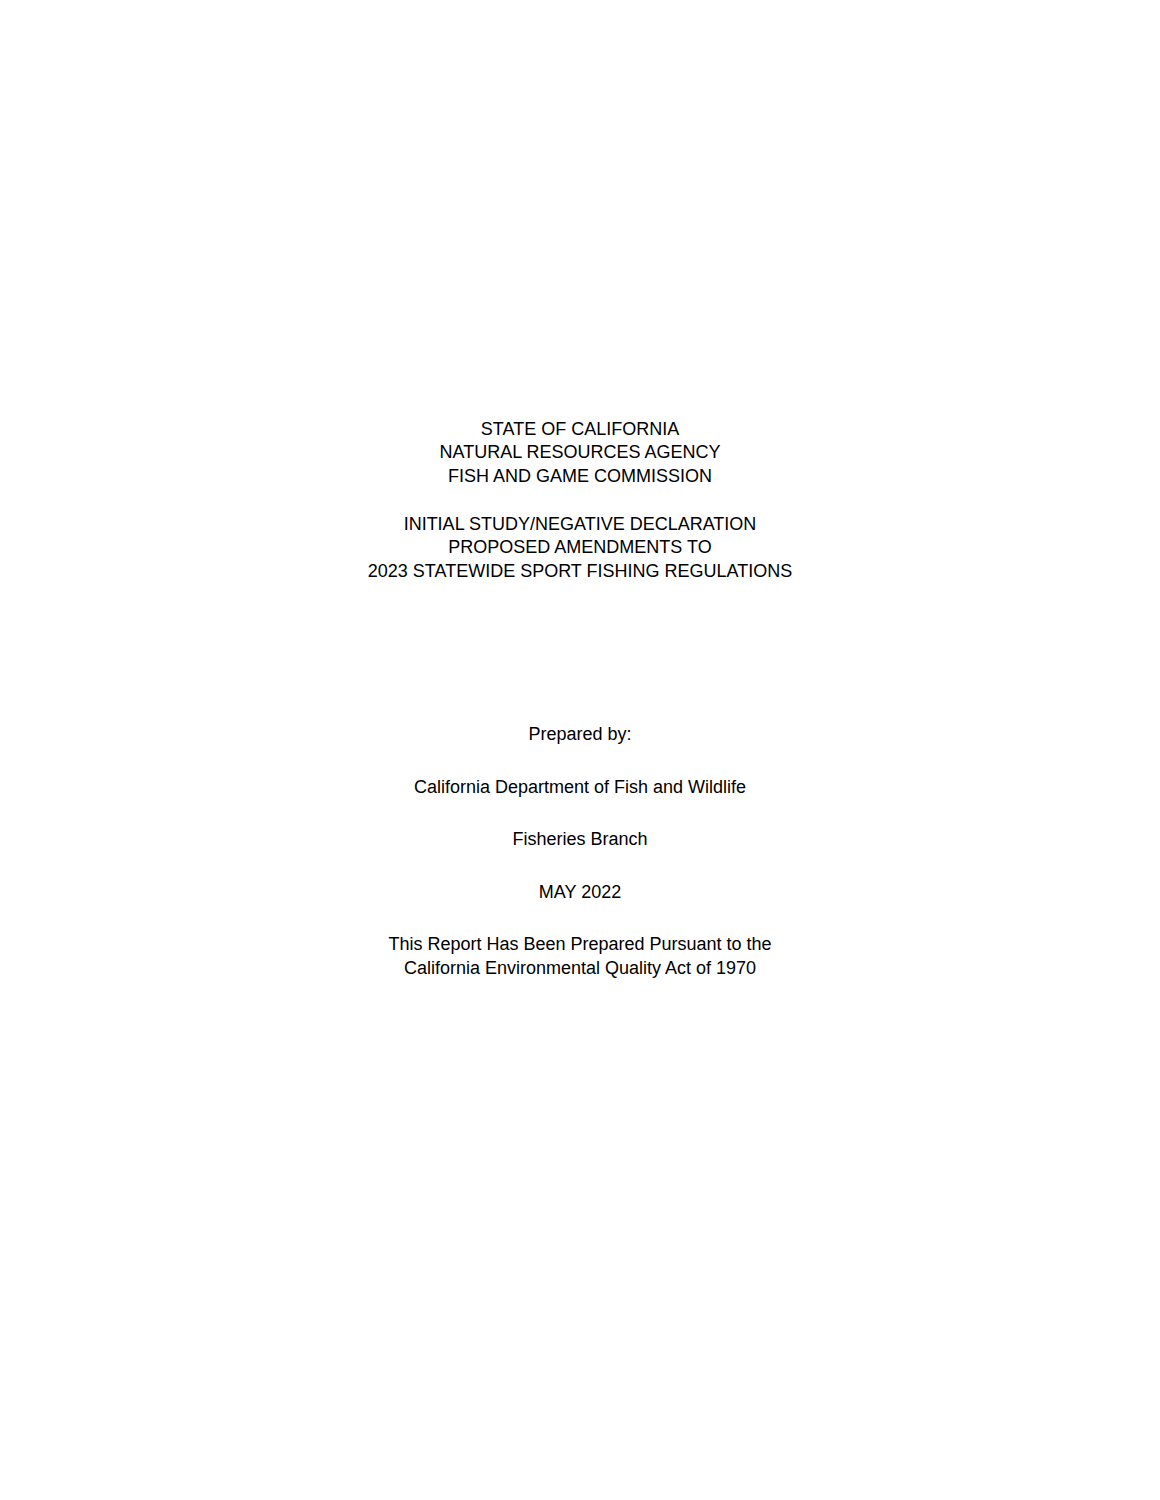STATE OF CALIFORNIA
NATURAL RESOURCES AGENCY
FISH AND GAME COMMISSION
INITIAL STUDY/NEGATIVE DECLARATION
PROPOSED AMENDMENTS TO
2023 STATEWIDE SPORT FISHING REGULATIONS
Prepared by:
California Department of Fish and Wildlife
Fisheries Branch
MAY 2022
This Report Has Been Prepared Pursuant to the California Environmental Quality Act of 1970